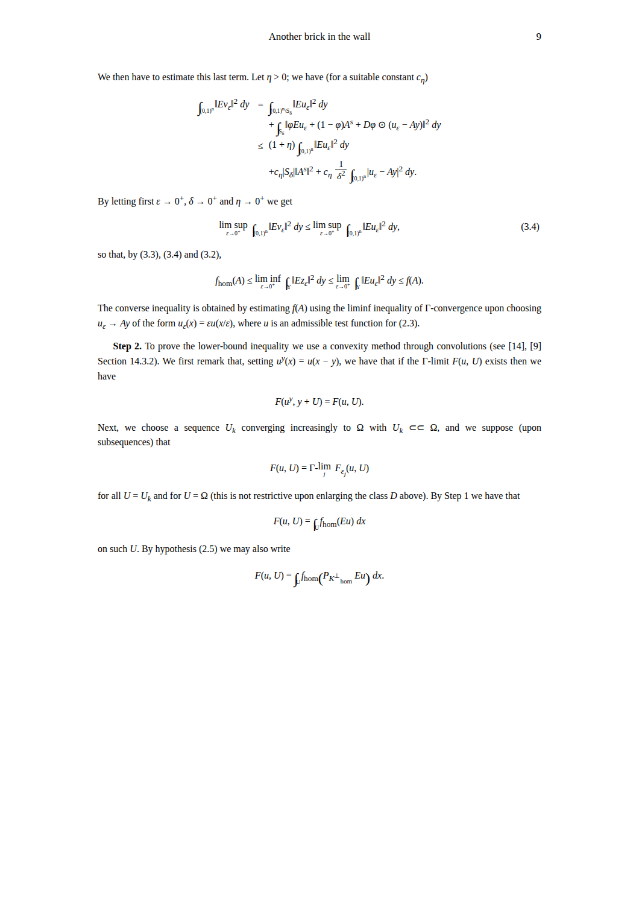Another brick in the wall 9
We then have to estimate this last term. Let η > 0; we have (for a suitable constant cη)
| ∫ (0,1) n ‖ E v ε ‖ 2 dy | = | ∫ (0,1) n \S δ ‖ E u ε ‖ 2 dy |
| | | + ∫ S δ ‖ φ E u ε + (1 − φ ) A s + Dφ ⊙ ( u ε − Ay )‖ 2 dy |
| | ≤ | (1 + η ) ∫ (0,1) n ‖ E u ε ‖ 2 dy |
| | | + c η / S δ /‖ A s ‖ 2 + c η 1 δ 2 ∫ (0,1) n / u ε − Ay / 2 dy . |
By letting first ε → 0+, δ → 0+ and η → 0+ we get
(3.4) lim sup ε→0+ ∫(0,1)n‖Evε‖2 dy ≤ lim sup ε→0+ ∫(0,1)n‖Euε‖2 dy,
so that, by (3.3), (3.4) and (3.2),
fhom(A) ≤ lim inf ε→0+ ∫Y‖Ezε‖2 dy ≤ lim ε→0+ ∫Y‖Euε‖2 dy ≤ f(A).
The converse inequality is obtained by estimating f(A) using the liminf inequality of Γ-convergence upon choosing uε → Ay of the form uε(x) = εu(x/ε), where u is an admissible test function for (2.3).
Step 2. To prove the lower-bound inequality we use a convexity method through convolutions (see [14], [9] Section 14.3.2). We first remark that, setting uy(x) = u(x − y), we have that if the Γ-limit F(u, U) exists then we have
F(uy, y + U) = F(u, U).
Next, we choose a sequence Uk converging increasingly to Ω with Uk ⊂⊂ Ω, and we suppose (upon subsequences) that
F(u, U) = Γ-lim j Fεj(u, U)
for all U = Uk and for U = Ω (this is not restrictive upon enlarging the class D above). By Step 1 we have that
F(u, U) = ∫Ufhom(Eu) dx
on such U. By hypothesis (2.5) we may also write
F(u, U) = ∫Ufhom(PK⊥hom Eu) dx.